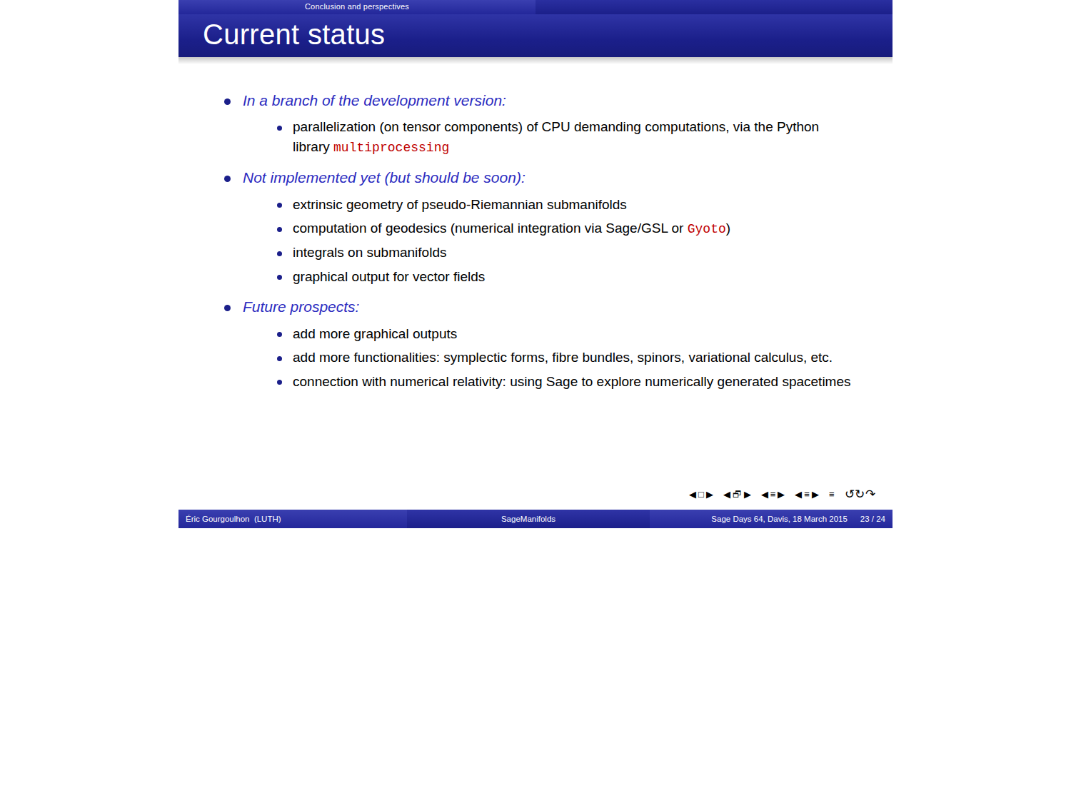Conclusion and perspectives
Current status
In a branch of the development version:
parallelization (on tensor components) of CPU demanding computations, via the Python library multiprocessing
Not implemented yet (but should be soon):
extrinsic geometry of pseudo-Riemannian submanifolds
computation of geodesics (numerical integration via Sage/GSL or Gyoto)
integrals on submanifolds
graphical output for vector fields
Future prospects:
add more graphical outputs
add more functionalities: symplectic forms, fibre bundles, spinors, variational calculus, etc.
connection with numerical relativity: using Sage to explore numerically generated spacetimes
◀□▶ ◀🗗▶ ◀≡▶ ◀≡▶ ≡ ↺ ↻ ↷
Éric Gourgoulhon (LUTH)
SageManifolds
Sage Days 64, Davis, 18 March 201523 / 24